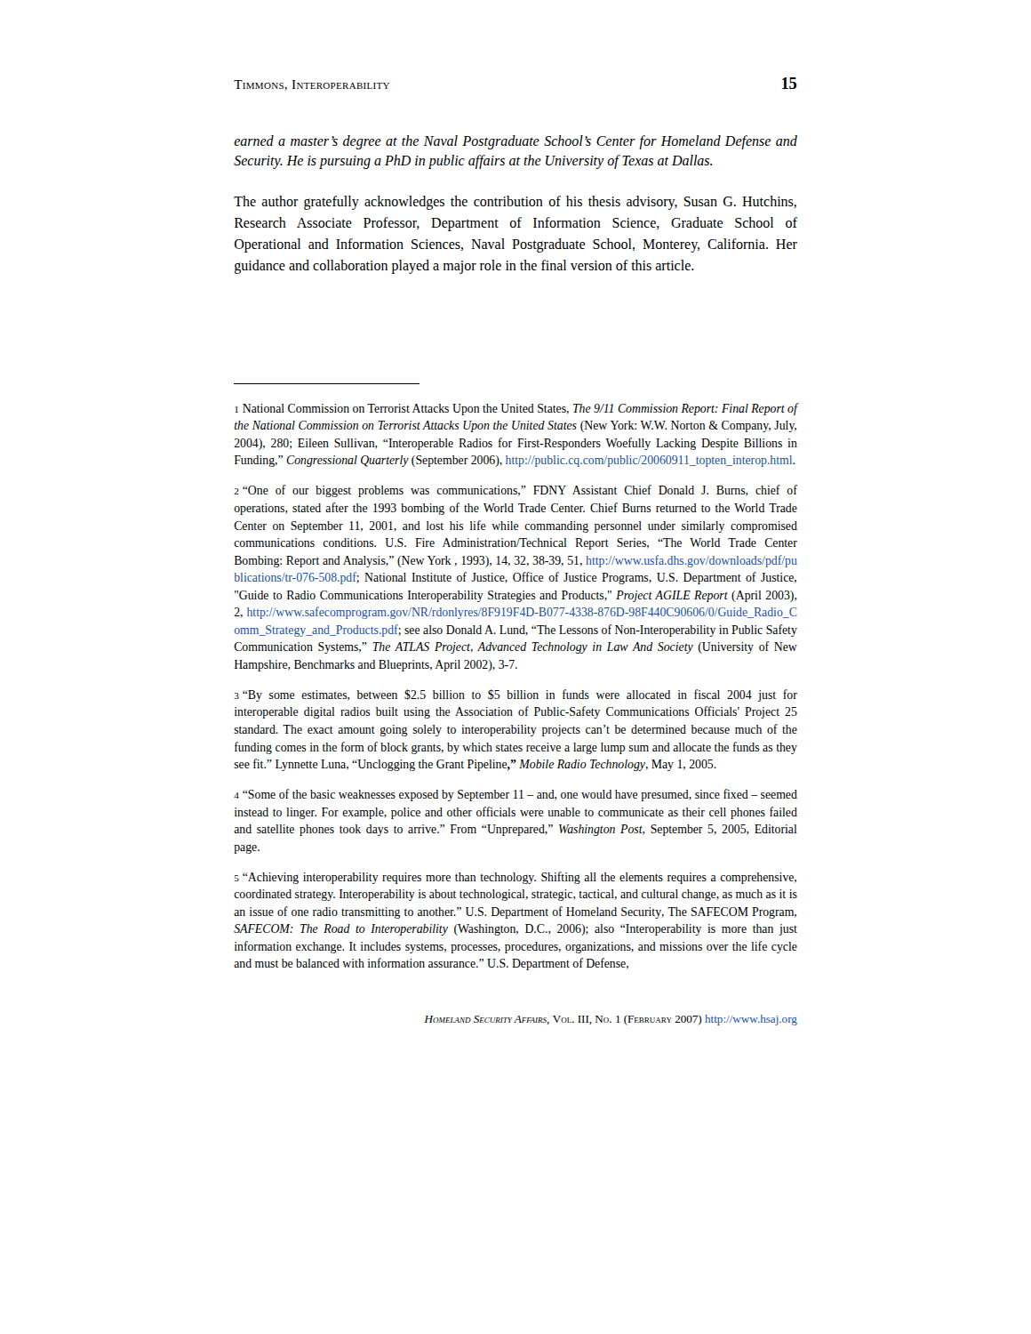Timmons, Interoperability 15
earned a master’s degree at the Naval Postgraduate School’s Center for Homeland Defense and Security. He is pursuing a PhD in public affairs at the University of Texas at Dallas.
The author gratefully acknowledges the contribution of his thesis advisory, Susan G. Hutchins, Research Associate Professor, Department of Information Science, Graduate School of Operational and Information Sciences, Naval Postgraduate School, Monterey, California. Her guidance and collaboration played a major role in the final version of this article.
1 National Commission on Terrorist Attacks Upon the United States, The 9/11 Commission Report: Final Report of the National Commission on Terrorist Attacks Upon the United States (New York: W.W. Norton & Company, July, 2004), 280; Eileen Sullivan, “Interoperable Radios for First-Responders Woefully Lacking Despite Billions in Funding,” Congressional Quarterly (September 2006), http://public.cq.com/public/20060911_topten_interop.html.
2“One of our biggest problems was communications,” FDNY Assistant Chief Donald J. Burns, chief of operations, stated after the 1993 bombing of the World Trade Center. Chief Burns returned to the World Trade Center on September 11, 2001, and lost his life while commanding personnel under similarly compromised communications conditions. U.S. Fire Administration/Technical Report Series, “The World Trade Center Bombing: Report and Analysis,” (New York , 1993), 14, 32, 38-39, 51, http://www.usfa.dhs.gov/downloads/pdf/publications/tr-076-508.pdf; National Institute of Justice, Office of Justice Programs, U.S. Department of Justice, "Guide to Radio Communications Interoperability Strategies and Products," Project AGILE Report (April 2003), 2, http://www.safecomprogram.gov/NR/rdonlyres/8F919F4D-B077-4338-876D-98F440C90606/0/Guide_Radio_Comm_Strategy_and_Products.pdf; see also Donald A. Lund, “The Lessons of Non-Interoperability in Public Safety Communication Systems,” The ATLAS Project, Advanced Technology in Law And Society (University of New Hampshire, Benchmarks and Blueprints, April 2002), 3-7.
3“By some estimates, between $2.5 billion to $5 billion in funds were allocated in fiscal 2004 just for interoperable digital radios built using the Association of Public-Safety Communications Officials' Project 25 standard. The exact amount going solely to interoperability projects can’t be determined because much of the funding comes in the form of block grants, by which states receive a large lump sum and allocate the funds as they see fit.” Lynnette Luna, “Unclogging the Grant Pipeline,” Mobile Radio Technology, May 1, 2005.
4“Some of the basic weaknesses exposed by September 11 – and, one would have presumed, since fixed – seemed instead to linger. For example, police and other officials were unable to communicate as their cell phones failed and satellite phones took days to arrive.” From “Unprepared,” Washington Post, September 5, 2005, Editorial page.
5“Achieving interoperability requires more than technology. Shifting all the elements requires a comprehensive, coordinated strategy. Interoperability is about technological, strategic, tactical, and cultural change, as much as it is an issue of one radio transmitting to another.” U.S. Department of Homeland Security, The SAFECOM Program, SAFECOM: The Road to Interoperability (Washington, D.C., 2006); also “Interoperability is more than just information exchange. It includes systems, processes, procedures, organizations, and missions over the life cycle and must be balanced with information assurance.” U.S. Department of Defense,
Homeland Security Affairs, Vol. III, No. 1 (February 2007) http://www.hsaj.org